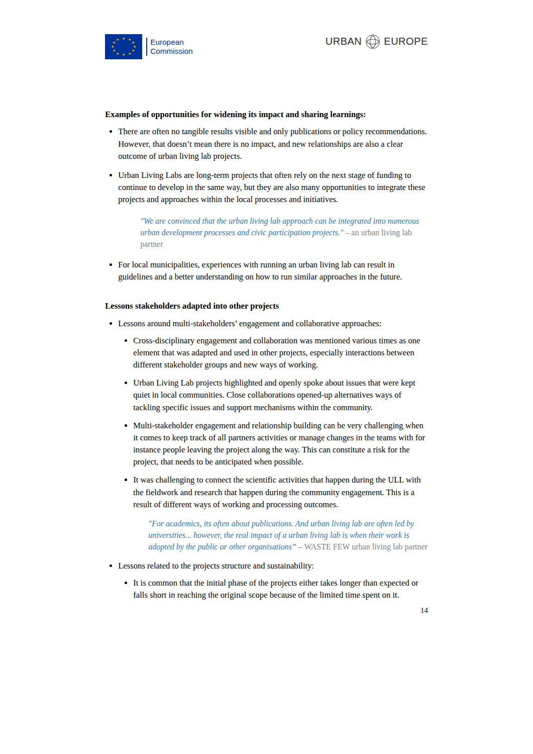★ ★ ★ ★ ★ ★ ★ ★ ★ ★ ★ ★
European
Commission
URBAN EUROPE
Examples of opportunities for widening its impact and sharing learnings:
There are often no tangible results visible and only publications or policy recommendations. However, that doesn’t mean there is no impact, and new relationships are also a clear outcome of urban living lab projects.
Urban Living Labs are long-term projects that often rely on the next stage of funding to continue to develop in the same way, but they are also many opportunities to integrate these projects and approaches within the local processes and initiatives.
"We are convinced that the urban living lab approach can be integrated into numerous urban development processes and civic participation projects." – an urban living lab partner
For local municipalities, experiences with running an urban living lab can result in guidelines and a better understanding on how to run similar approaches in the future.
Lessons stakeholders adapted into other projects
Lessons around multi-stakeholders’ engagement and collaborative approaches:
Cross-disciplinary engagement and collaboration was mentioned various times as one element that was adapted and used in other projects, especially interactions between different stakeholder groups and new ways of working.
Urban Living Lab projects highlighted and openly spoke about issues that were kept quiet in local communities. Close collaborations opened-up alternatives ways of tackling specific issues and support mechanisms within the community.
Multi-stakeholder engagement and relationship building can be very challenging when it comes to keep track of all partners activities or manage changes in the teams with for instance people leaving the project along the way. This can constitute a risk for the project, that needs to be anticipated when possible.
It was challenging to connect the scientific activities that happen during the ULL with the fieldwork and research that happen during the community engagement. This is a result of different ways of working and processing outcomes.
"For academics, its often about publications. And urban living lab are often led by universities... however, the real impact of a urban living lab is when their work is adopted by the public or other organisations” – WASTE FEW urban living lab partner
Lessons related to the projects structure and sustainability:
It is common that the initial phase of the projects either takes longer than expected or falls short in reaching the original scope because of the limited time spent on it.
14